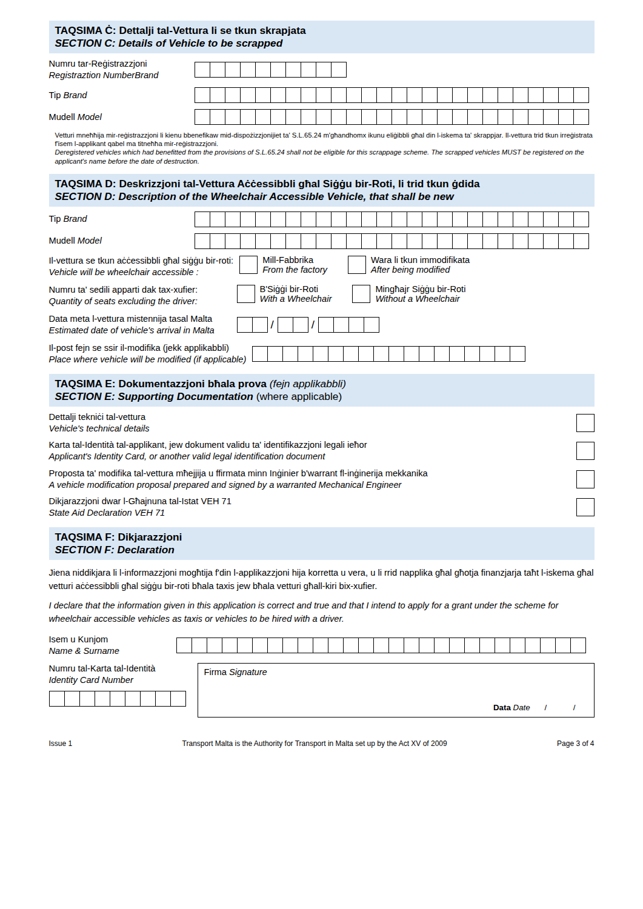TAQSIMA Ċ: Dettalji tal-Vettura li se tkun skrapjata
SECTION C: Details of Vehicle to be scrapped
Numru tar-Reġistrazzjoni
Registraztion Number Brand
Tip Brand
Mudell Model
Vetturi mneħħija mir-reġistrazzjoni li kienu bbenefikaw mid-dispożizzjonijiet ta' S.L.65.24 m'għandhomx ikunu eliġibbli għal din l-iskema ta' skrappjar. Il-vettura trid tkun irreġistrata f'isem l-applikant qabel ma titneħħa mir-reġistrazzjoni.
Deregistered vehicles which had benefitted from the provisions of S.L.65.24 shall not be eligible for this scrappage scheme. The scrapped vehicles MUST be registered on the applicant's name before the date of destruction.
TAQSIMA D: Deskrizzjoni tal-Vettura Aċċessibbli għal Siġġu bir-Roti, li trid tkun ġdida
SECTION D: Description of the Wheelchair Accessible Vehicle, that shall be new
Tip Brand
Mudell Model
Il-vettura se tkun aċċessibbli għal siġġu bir-roti:
Vehicle will be wheelchair accessible :
Mill-Fabbrika
From the factory Wara li tkun immodifikata
After being modified
Numru ta' sedili apparti dak tax-xufier:
Quantity of seats excluding the driver:
B'Siġġi bir-Roti
With a Wheelchair Mingħajr Siġġu bir-Roti
Without a Wheelchair
Data meta l-vettura mistennija tasal Malta
Estimated date of vehicle's arrival in Malta
/ /
Il-post fejn se ssir il-modifika (jekk applikabbli)
Place where vehicle will be modified (if applicable)
TAQSIMA E: Dokumentazzjoni bħala prova (fejn applikabbli)
SECTION E: Supporting Documentation (where applicable)
Dettalji tekniċi tal-vettura
Vehicle's technical details
Karta tal-Identità tal-applikant, jew dokument validu ta' identifikazzjoni legali ieħor
Applicant's Identity Card, or another valid legal identification document
Proposta ta' modifika tal-vettura mħejjija u ffirmata minn Inġinier b'warrant fl-inġinerija mekkanika
A vehicle modification proposal prepared and signed by a warranted Mechanical Engineer
Dikjarazzjoni dwar l-Għajnuna tal-Istat VEH 71
State Aid Declaration VEH 71
TAQSIMA F: Dikjarazzjoni
SECTION F: Declaration
Jiena niddikjara li l-informazzjoni mogħtija f'din l-applikazzjoni hija korretta u vera, u li rrid napplika għal għotja finanzjarja taħt l-iskema għal vetturi aċċessibbli għal siġġu bir-roti bħala taxis jew bħala vetturi għall-kiri bix-xufier.
I declare that the information given in this application is correct and true and that I intend to apply for a grant under the scheme for wheelchair accessible vehicles as taxis or vehicles to be hired with a driver.
Isem u Kunjom
Name & Surname
Numru tal-Karta tal-Identità
Identity Card Number
Firma Signature
Data Date / /
Issue 1
Transport Malta is the Authority for Transport in Malta set up by the Act XV of 2009
Page 3 of 4